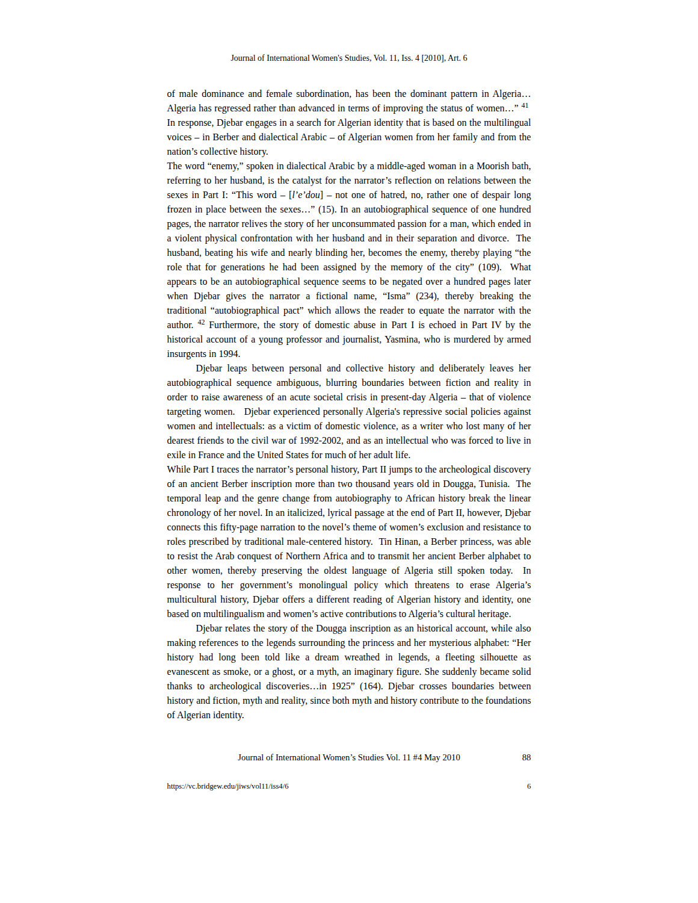Journal of International Women's Studies, Vol. 11, Iss. 4 [2010], Art. 6
of male dominance and female subordination, has been the dominant pattern in Algeria…Algeria has regressed rather than advanced in terms of improving the status of women…” 41 In response, Djebar engages in a search for Algerian identity that is based on the multilingual voices – in Berber and dialectical Arabic – of Algerian women from her family and from the nation’s collective history.
The word “enemy,” spoken in dialectical Arabic by a middle-aged woman in a Moorish bath, referring to her husband, is the catalyst for the narrator’s reflection on relations between the sexes in Part I: “This word – [l’e’dou] – not one of hatred, no, rather one of despair long frozen in place between the sexes…” (15). In an autobiographical sequence of one hundred pages, the narrator relives the story of her unconsummated passion for a man, which ended in a violent physical confrontation with her husband and in their separation and divorce. The husband, beating his wife and nearly blinding her, becomes the enemy, thereby playing “the role that for generations he had been assigned by the memory of the city” (109). What appears to be an autobiographical sequence seems to be negated over a hundred pages later when Djebar gives the narrator a fictional name, “Isma” (234), thereby breaking the traditional “autobiographical pact” which allows the reader to equate the narrator with the author. 42 Furthermore, the story of domestic abuse in Part I is echoed in Part IV by the historical account of a young professor and journalist, Yasmina, who is murdered by armed insurgents in 1994.
Djebar leaps between personal and collective history and deliberately leaves her autobiographical sequence ambiguous, blurring boundaries between fiction and reality in order to raise awareness of an acute societal crisis in present-day Algeria – that of violence targeting women. Djebar experienced personally Algeria's repressive social policies against women and intellectuals: as a victim of domestic violence, as a writer who lost many of her dearest friends to the civil war of 1992-2002, and as an intellectual who was forced to live in exile in France and the United States for much of her adult life.
While Part I traces the narrator’s personal history, Part II jumps to the archeological discovery of an ancient Berber inscription more than two thousand years old in Dougga, Tunisia. The temporal leap and the genre change from autobiography to African history break the linear chronology of her novel. In an italicized, lyrical passage at the end of Part II, however, Djebar connects this fifty-page narration to the novel’s theme of women’s exclusion and resistance to roles prescribed by traditional male-centered history. Tin Hinan, a Berber princess, was able to resist the Arab conquest of Northern Africa and to transmit her ancient Berber alphabet to other women, thereby preserving the oldest language of Algeria still spoken today. In response to her government’s monolingual policy which threatens to erase Algeria’s multicultural history, Djebar offers a different reading of Algerian history and identity, one based on multilingualism and women’s active contributions to Algeria’s cultural heritage.
Djebar relates the story of the Dougga inscription as an historical account, while also making references to the legends surrounding the princess and her mysterious alphabet: “Her history had long been told like a dream wreathed in legends, a fleeting silhouette as evanescent as smoke, or a ghost, or a myth, an imaginary figure. She suddenly became solid thanks to archeological discoveries…in 1925” (164). Djebar crosses boundaries between history and fiction, myth and reality, since both myth and history contribute to the foundations of Algerian identity.
Journal of International Women’s Studies Vol. 11 #4 May 2010 88
https://vc.bridgew.edu/jiws/vol11/iss4/6 6